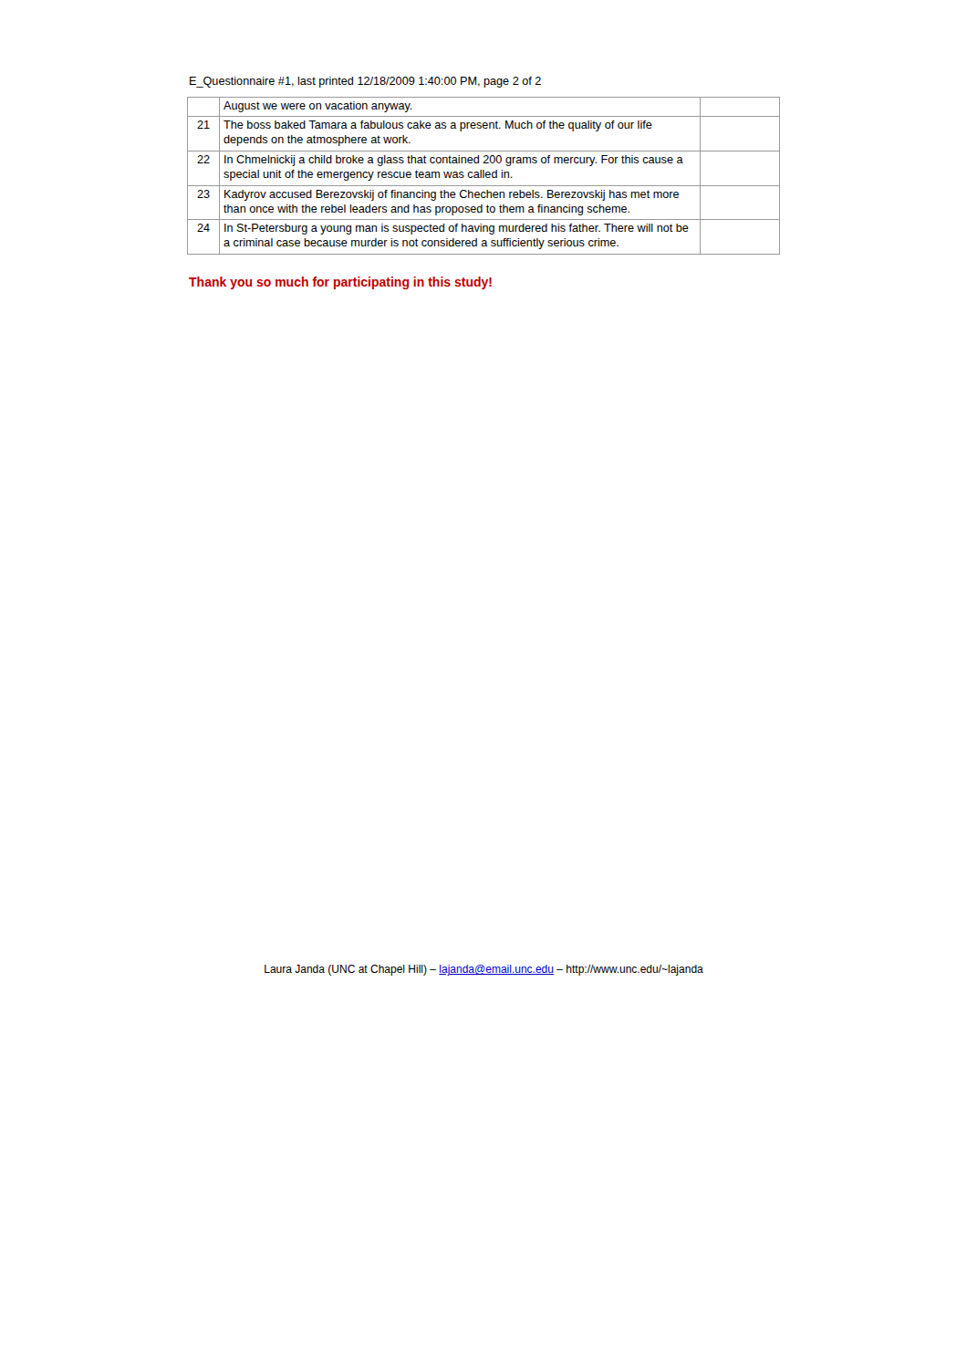E_Questionnaire #1, last printed 12/18/2009 1:40:00 PM, page 2 of 2
| | August we were on vacation anyway. | |
| 21 | The boss baked Tamara a fabulous cake as a present. Much of the quality of our life depends on the atmosphere at work. | |
| 22 | In Chmelnickij a child broke a glass that contained 200 grams of mercury. For this cause a special unit of the emergency rescue team was called in. | |
| 23 | Kadyrov accused Berezovskij of financing the Chechen rebels. Berezovskij has met more than once with the rebel leaders and has proposed to them a financing scheme. | |
| 24 | In St-Petersburg a young man is suspected of having murdered his father. There will not be a criminal case because murder is not considered a sufficiently serious crime. | |
Thank you so much for participating in this study!
Laura Janda (UNC at Chapel Hill) – lajanda@email.unc.edu – http://www.unc.edu/~lajanda